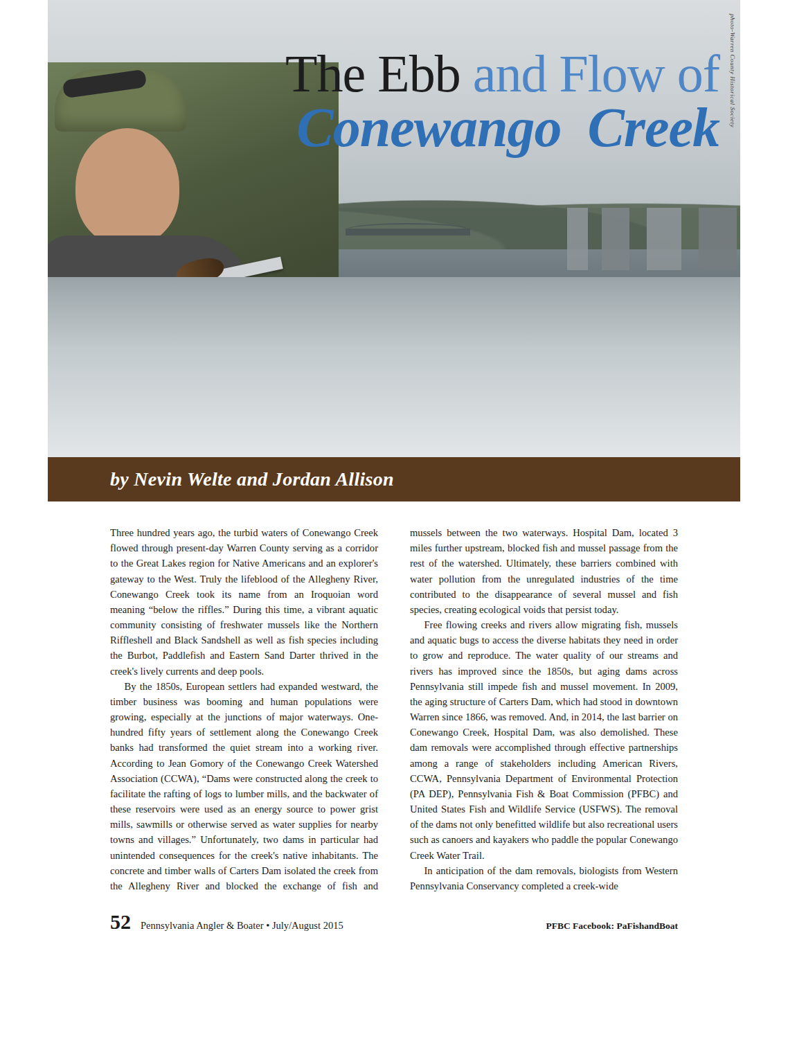photo-Warren County Historical Society
photo-Brian Ferry
The Ebb and Flow of
Conewango Creek
by Nevin Welte and Jordan Allison
Three hundred years ago, the turbid waters of Conewango Creek flowed through present-day Warren County serving as a corridor to the Great Lakes region for Native Americans and an explorer's gateway to the West. Truly the lifeblood of the Allegheny River, Conewango Creek took its name from an Iroquoian word meaning “below the riffles.” During this time, a vibrant aquatic community consisting of freshwater mussels like the Northern Riffleshell and Black Sandshell as well as fish species including the Burbot, Paddlefish and Eastern Sand Darter thrived in the creek's lively currents and deep pools.
By the 1850s, European settlers had expanded westward, the timber business was booming and human populations were growing, especially at the junctions of major waterways. One-hundred fifty years of settlement along the Conewango Creek banks had transformed the quiet stream into a working river. According to Jean Gomory of the Conewango Creek Watershed Association (CCWA), “Dams were constructed along the creek to facilitate the rafting of logs to lumber mills, and the backwater of these reservoirs were used as an energy source to power grist mills, sawmills or otherwise served as water supplies for nearby towns and villages.” Unfortunately, two dams in particular had unintended consequences for the creek's native inhabitants. The concrete and timber walls of Carters Dam isolated the creek from the Allegheny River and blocked the exchange of fish and mussels between the two waterways. Hospital Dam, located 3 miles further upstream, blocked fish and mussel passage from the rest of the watershed. Ultimately, these barriers combined with water pollution from the unregulated industries of the time contributed to the disappearance of several mussel and fish species, creating ecological voids that persist today.
Free flowing creeks and rivers allow migrating fish, mussels and aquatic bugs to access the diverse habitats they need in order to grow and reproduce. The water quality of our streams and rivers has improved since the 1850s, but aging dams across Pennsylvania still impede fish and mussel movement. In 2009, the aging structure of Carters Dam, which had stood in downtown Warren since 1866, was removed. And, in 2014, the last barrier on Conewango Creek, Hospital Dam, was also demolished. These dam removals were accomplished through effective partnerships among a range of stakeholders including American Rivers, CCWA, Pennsylvania Department of Environmental Protection (PA DEP), Pennsylvania Fish & Boat Commission (PFBC) and United States Fish and Wildlife Service (USFWS). The removal of the dams not only benefitted wildlife but also recreational users such as canoers and kayakers who paddle the popular Conewango Creek Water Trail.
In anticipation of the dam removals, biologists from Western Pennsylvania Conservancy completed a creek-wide
52 Pennsylvania Angler & Boater • July/August 2015
PFBC Facebook: PaFishandBoat